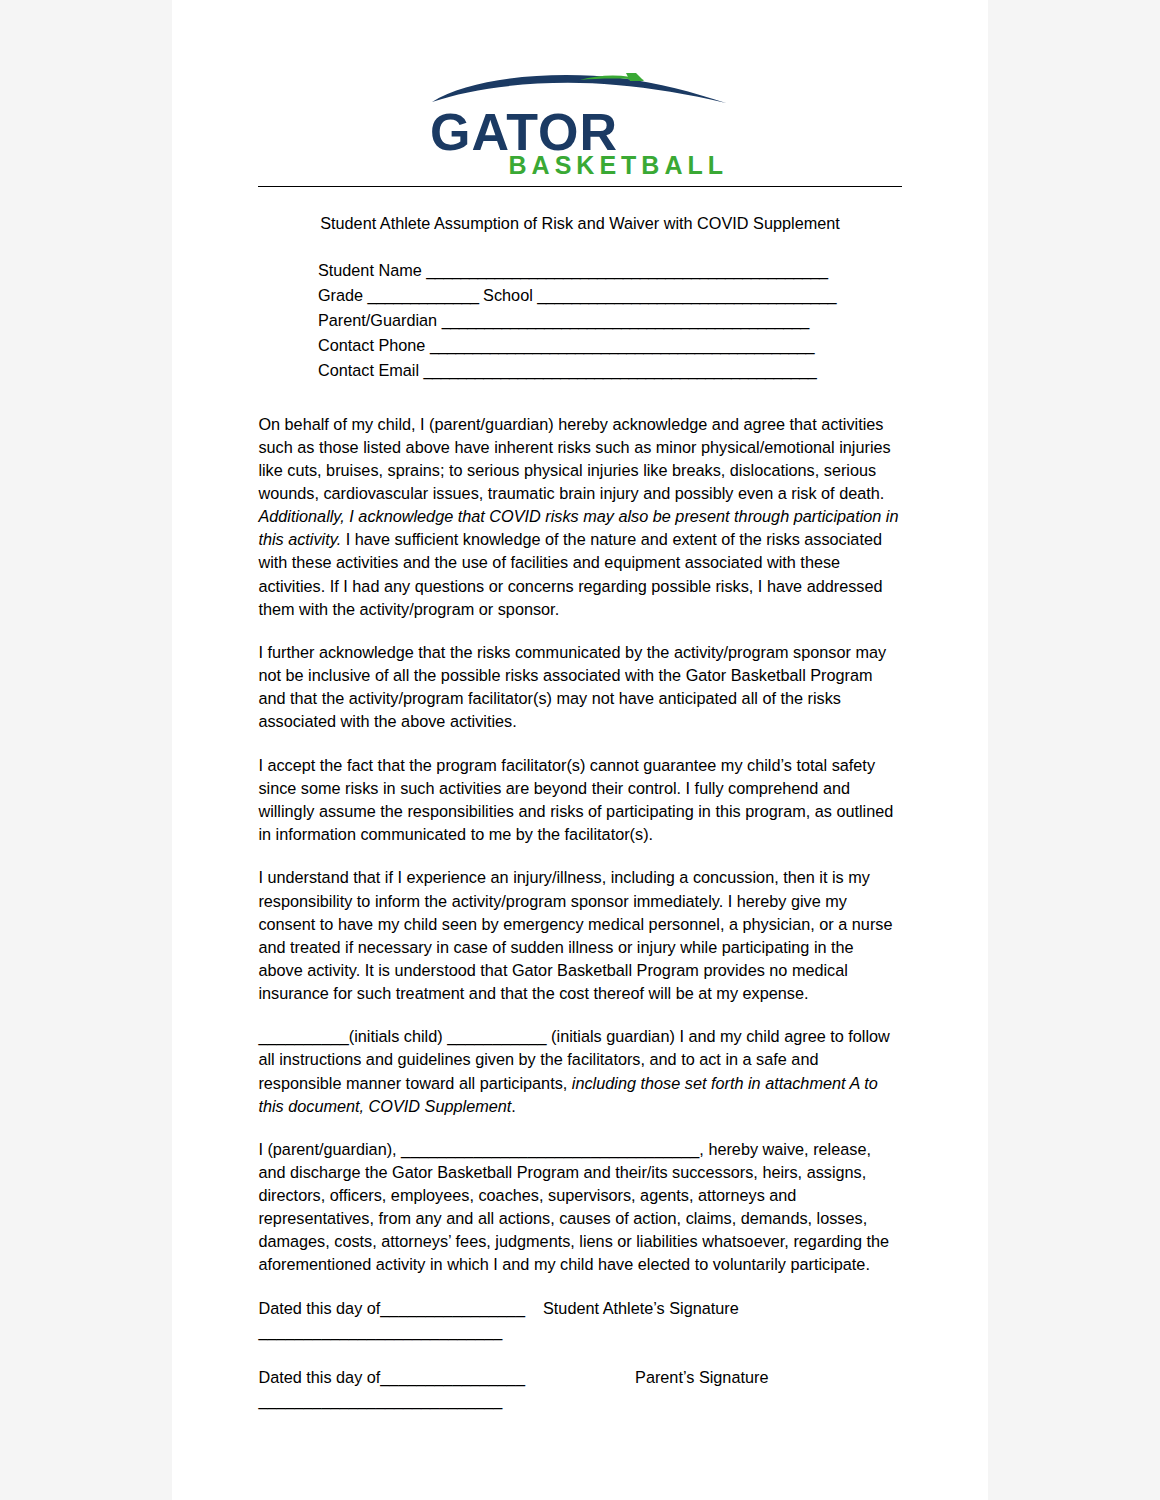GATOR
BASKETBALL
Student Athlete Assumption of Risk and Waiver with COVID Supplement
Student Name _______________________________________________
Grade _____________ School ___________________________________
Parent/Guardian ___________________________________________
Contact Phone _____________________________________________
Contact Email ______________________________________________
On behalf of my child, I (parent/guardian) hereby acknowledge and agree that activities such as those listed above have inherent risks such as minor physical/emotional injuries like cuts, bruises, sprains; to serious physical injuries like breaks, dislocations, serious wounds, cardiovascular issues, traumatic brain injury and possibly even a risk of death. Additionally, I acknowledge that COVID risks may also be present through participation in this activity. I have sufficient knowledge of the nature and extent of the risks associated with these activities and the use of facilities and equipment associated with these activities. If I had any questions or concerns regarding possible risks, I have addressed them with the activity/program or sponsor.
I further acknowledge that the risks communicated by the activity/program sponsor may not be inclusive of all the possible risks associated with the Gator Basketball Program and that the activity/program facilitator(s) may not have anticipated all of the risks associated with the above activities.
I accept the fact that the program facilitator(s) cannot guarantee my child’s total safety since some risks in such activities are beyond their control. I fully comprehend and willingly assume the responsibilities and risks of participating in this program, as outlined in information communicated to me by the facilitator(s).
I understand that if I experience an injury/illness, including a concussion, then it is my responsibility to inform the activity/program sponsor immediately. I hereby give my consent to have my child seen by emergency medical personnel, a physician, or a nurse and treated if necessary in case of sudden illness or injury while participating in the above activity. It is understood that Gator Basketball Program provides no medical insurance for such treatment and that the cost thereof will be at my expense.
__________(initials child) ___________ (initials guardian) I and my child agree to follow all instructions and guidelines given by the facilitators, and to act in a safe and responsible manner toward all participants, including those set forth in attachment A to this document, COVID Supplement.
I (parent/guardian), _________________________________, hereby waive, release, and discharge the Gator Basketball Program and their/its successors, heirs, assigns, directors, officers, employees, coaches, supervisors, agents, attorneys and representatives, from any and all actions, causes of action, claims, demands, losses, damages, costs, attorneys’ fees, judgments, liens or liabilities whatsoever, regarding the aforementioned activity in which I and my child have elected to voluntarily participate.
Dated this day of________________ Student Athlete’s Signature ___________________________
Dated this day of________________ Parent’s Signature ___________________________